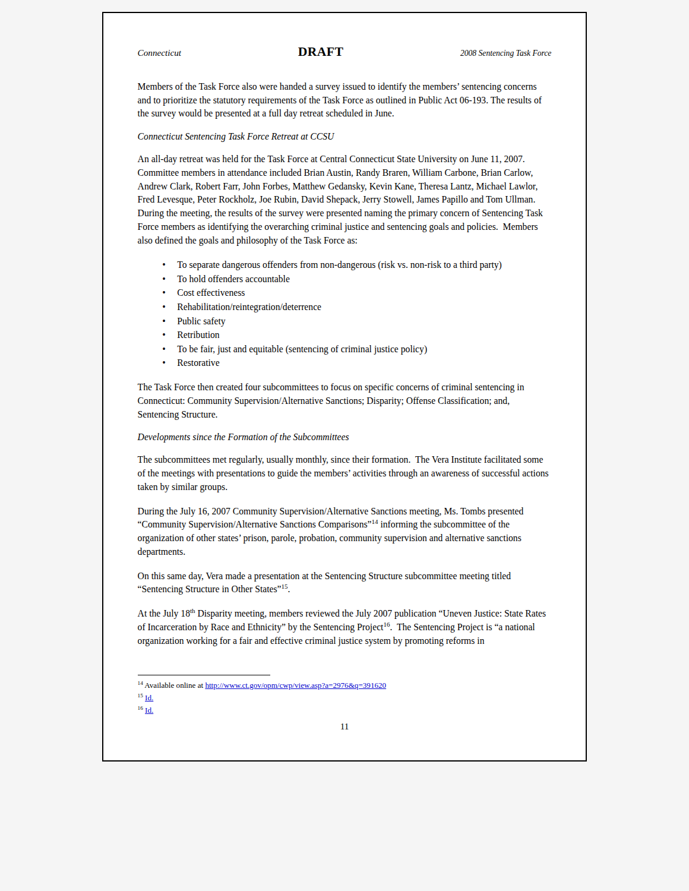Connecticut
DRAFT
2008 Sentencing Task Force
Members of the Task Force also were handed a survey issued to identify the members’ sentencing concerns and to prioritize the statutory requirements of the Task Force as outlined in Public Act 06-193. The results of the survey would be presented at a full day retreat scheduled in June.
Connecticut Sentencing Task Force Retreat at CCSU
An all-day retreat was held for the Task Force at Central Connecticut State University on June 11, 2007. Committee members in attendance included Brian Austin, Randy Braren, William Carbone, Brian Carlow, Andrew Clark, Robert Farr, John Forbes, Matthew Gedansky, Kevin Kane, Theresa Lantz, Michael Lawlor, Fred Levesque, Peter Rockholz, Joe Rubin, David Shepack, Jerry Stowell, James Papillo and Tom Ullman. During the meeting, the results of the survey were presented naming the primary concern of Sentencing Task Force members as identifying the overarching criminal justice and sentencing goals and policies. Members also defined the goals and philosophy of the Task Force as:
To separate dangerous offenders from non-dangerous (risk vs. non-risk to a third party)
To hold offenders accountable
Cost effectiveness
Rehabilitation/reintegration/deterrence
Public safety
Retribution
To be fair, just and equitable (sentencing of criminal justice policy)
Restorative
The Task Force then created four subcommittees to focus on specific concerns of criminal sentencing in Connecticut: Community Supervision/Alternative Sanctions; Disparity; Offense Classification; and, Sentencing Structure.
Developments since the Formation of the Subcommittees
The subcommittees met regularly, usually monthly, since their formation. The Vera Institute facilitated some of the meetings with presentations to guide the members’ activities through an awareness of successful actions taken by similar groups.
During the July 16, 2007 Community Supervision/Alternative Sanctions meeting, Ms. Tombs presented “Community Supervision/Alternative Sanctions Comparisons”14 informing the subcommittee of the organization of other states’ prison, parole, probation, community supervision and alternative sanctions departments.
On this same day, Vera made a presentation at the Sentencing Structure subcommittee meeting titled “Sentencing Structure in Other States”15.
At the July 18th Disparity meeting, members reviewed the July 2007 publication “Uneven Justice: State Rates of Incarceration by Race and Ethnicity” by the Sentencing Project16. The Sentencing Project is “a national organization working for a fair and effective criminal justice system by promoting reforms in
14 Available online at http://www.ct.gov/opm/cwp/view.asp?a=2976&q=391620
15 Id.
16 Id.
11